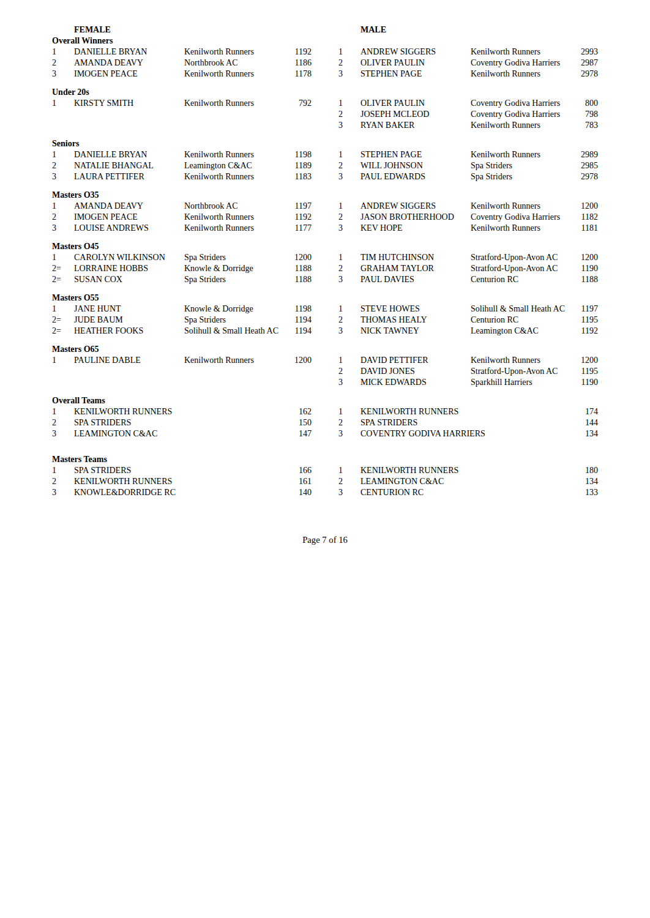| | FEMALE | | | | | MALE | | |
| Overall Winners | |
| 1 | DANIELLE BRYAN | Kenilworth Runners | 1192 | | 1 | ANDREW SIGGERS | Kenilworth Runners | 2993 |
| 2 | AMANDA DEAVY | Northbrook AC | 1186 | | 2 | OLIVER PAULIN | Coventry Godiva Harriers | 2987 |
| 3 | IMOGEN PEACE | Kenilworth Runners | 1178 | | 3 | STEPHEN PAGE | Kenilworth Runners | 2978 |
| Under 20s | |
| 1 | KIRSTY SMITH | Kenilworth Runners | 792 | | 1 | OLIVER PAULIN | Coventry Godiva Harriers | 800 |
| | | | | | 2 | JOSEPH MCLEOD | Coventry Godiva Harriers | 798 |
| | | | | | 3 | RYAN BAKER | Kenilworth Runners | 783 |
| Seniors | |
| 1 | DANIELLE BRYAN | Kenilworth Runners | 1198 | | 1 | STEPHEN PAGE | Kenilworth Runners | 2989 |
| 2 | NATALIE BHANGAL | Leamington C&AC | 1189 | | 2 | WILL JOHNSON | Spa Striders | 2985 |
| 3 | LAURA PETTIFER | Kenilworth Runners | 1183 | | 3 | PAUL EDWARDS | Spa Striders | 2978 |
| Masters O35 | |
| 1 | AMANDA DEAVY | Northbrook AC | 1197 | | 1 | ANDREW SIGGERS | Kenilworth Runners | 1200 |
| 2 | IMOGEN PEACE | Kenilworth Runners | 1192 | | 2 | JASON BROTHERHOOD | Coventry Godiva Harriers | 1182 |
| 3 | LOUISE ANDREWS | Kenilworth Runners | 1177 | | 3 | KEV HOPE | Kenilworth Runners | 1181 |
| Masters O45 | |
| 1 | CAROLYN WILKINSON | Spa Striders | 1200 | | 1 | TIM HUTCHINSON | Stratford-Upon-Avon AC | 1200 |
| 2= | LORRAINE HOBBS | Knowle & Dorridge | 1188 | | 2 | GRAHAM TAYLOR | Stratford-Upon-Avon AC | 1190 |
| 2= | SUSAN COX | Spa Striders | 1188 | | 3 | PAUL DAVIES | Centurion RC | 1188 |
| Masters O55 | |
| 1 | JANE HUNT | Knowle & Dorridge | 1198 | | 1 | STEVE HOWES | Solihull & Small Heath AC | 1197 |
| 2= | JUDE BAUM | Spa Striders | 1194 | | 2 | THOMAS HEALY | Centurion RC | 1195 |
| 2= | HEATHER FOOKS | Solihull & Small Heath AC | 1194 | | 3 | NICK TAWNEY | Leamington C&AC | 1192 |
| Masters O65 | |
| 1 | PAULINE DABLE | Kenilworth Runners | 1200 | | 1 | DAVID PETTIFER | Kenilworth Runners | 1200 |
| | | | | | 2 | DAVID JONES | Stratford-Upon-Avon AC | 1195 |
| | | | | | 3 | MICK EDWARDS | Sparkhill Harriers | 1190 |
| Overall Teams | |
| 1 | KENILWORTH RUNNERS | 162 | | 1 | KENILWORTH RUNNERS | 174 |
| 2 | SPA STRIDERS | 150 | | 2 | SPA STRIDERS | 144 |
| 3 | LEAMINGTON C&AC | 147 | | 3 | COVENTRY GODIVA HARRIERS | 134 |
| Masters Teams | |
| 1 | SPA STRIDERS | 166 | | 1 | KENILWORTH RUNNERS | 180 |
| 2 | KENILWORTH RUNNERS | 161 | | 2 | LEAMINGTON C&AC | 134 |
| 3 | KNOWLE&DORRIDGE RC | 140 | | 3 | CENTURION RC | 133 |
Page 7 of 16